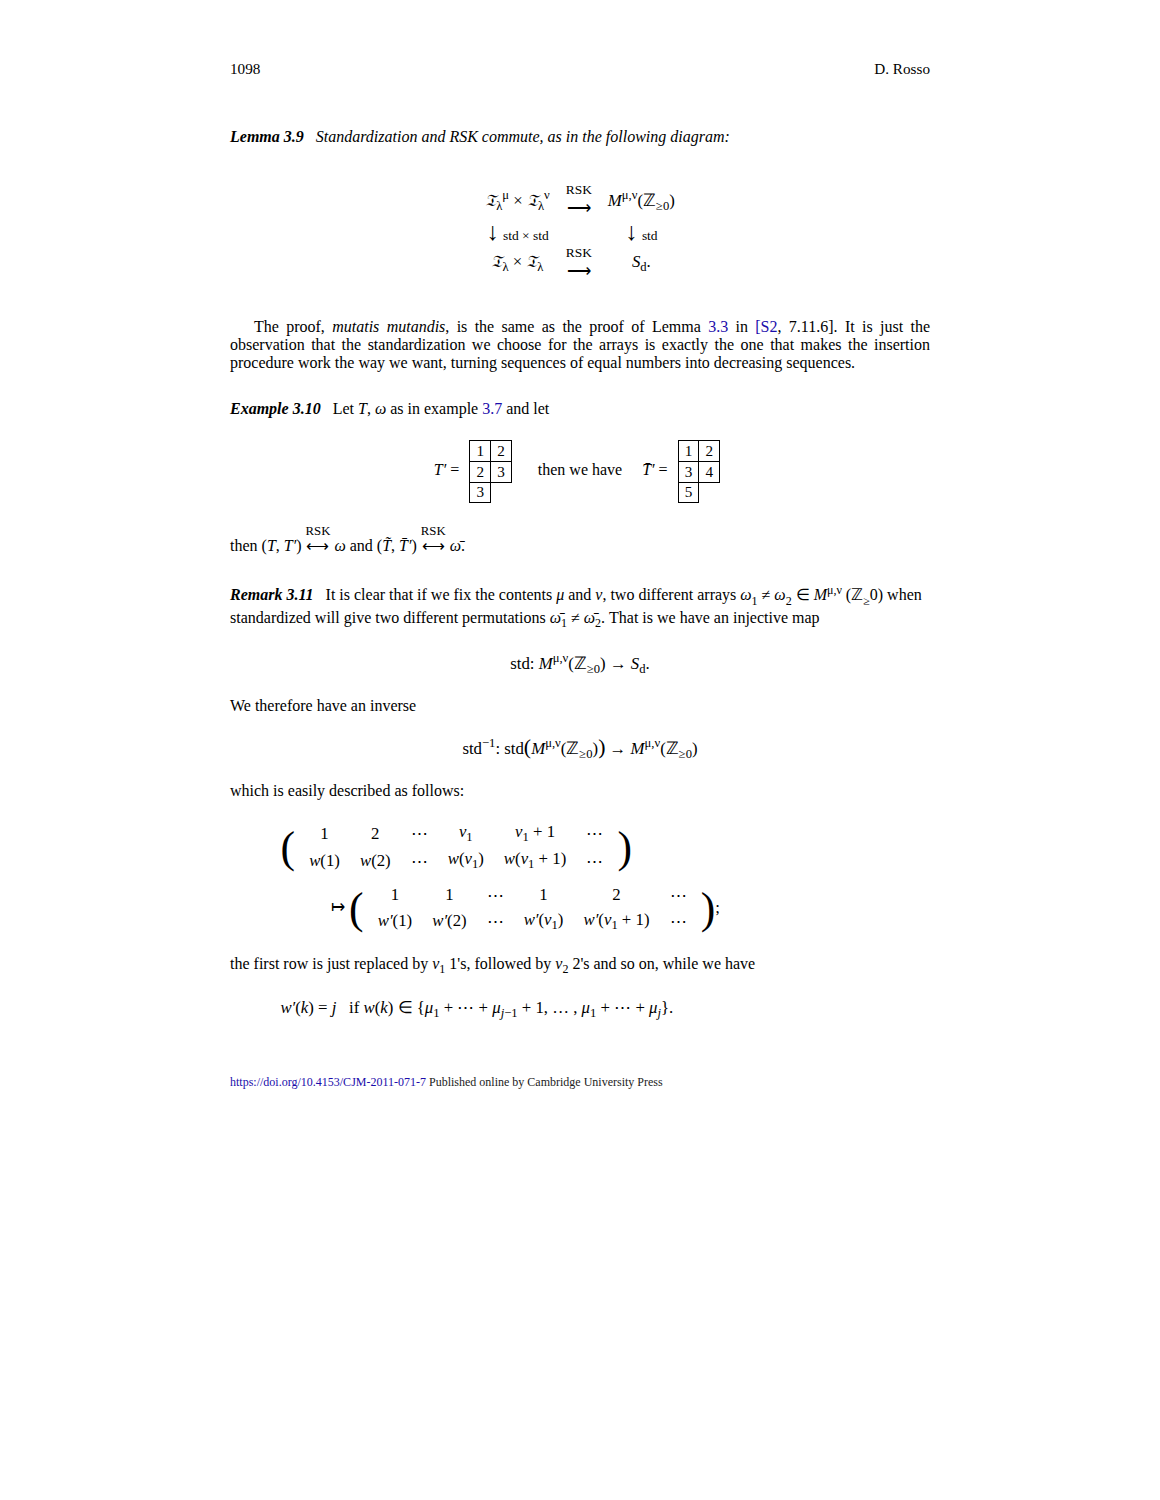1098 D. Rosso
Lemma 3.9 Standardization and RSK commute, as in the following diagram:
| 𝔗 λ μ × 𝔗 λ ν | RSK ⟶ | M μ,ν (ℤ ≥0 ) |
| ↓ std × std | | ↓ std |
| 𝔗 λ × 𝔗 λ | RSK ⟶ | S d . |
The proof, mutatis mutandis, is the same as the proof of Lemma 3.3 in [S2, 7.11.6]. It is just the observation that the standardization we choose for the arrays is exactly the one that makes the insertion procedure work the way we want, turning sequences of equal numbers into decreasing sequences.
Example 3.10 Let T, ω as in example 3.7 and let
T′ =
| 1 | 2 |
| 2 | 3 |
| 3 | |
then we have T̄′ =
| 1 | 2 |
| 3 | 4 |
| 5 | |
then (T, T′) RSK⟷ ω and (T̃, T̄′) RSK⟷ ω̄.
Remark 3.11 It is clear that if we fix the contents μ and ν, two different arrays ω1 ≠ ω2 ∈ Mμ,ν (ℤ≥0) when standardized will give two different permutations ω̄1 ≠ ω̄2. That is we have an injective map
std: Mμ,ν(ℤ≥0) → Sd.
We therefore have an inverse
std−1: std(Mμ,ν(ℤ≥0)) → Mμ,ν(ℤ≥0)
which is easily described as follows:
(
| 1 | 2 | ⋯ | ν 1 | ν 1 + 1 | ⋯ |
| w (1) | w (2) | ⋯ | w ( ν 1 ) | w ( ν 1 + 1) | ⋯ |
)
↦ (
| 1 | 1 | ⋯ | 1 | 2 | ⋯ |
| w′ (1) | w′ (2) | ⋯ | w′ ( ν 1 ) | w′ ( ν 1 + 1) | ⋯ |
);
the first row is just replaced by ν1 1's, followed by ν2 2's and so on, while we have
w′(k) = j if w(k) ∈ {μ1 + ⋯ + μj−1 + 1, … , μ1 + ⋯ + μj}.
https://doi.org/10.4153/CJM-2011-071-7 Published online by Cambridge University Press